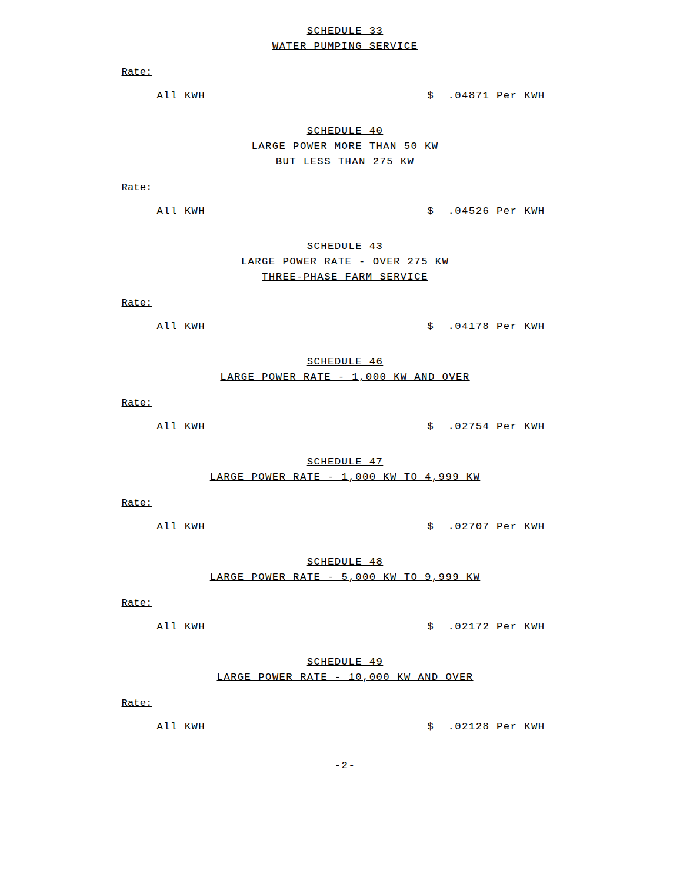SCHEDULE 33
WATER PUMPING SERVICE
Rate:
All KWH $ .04871 Per KWH
SCHEDULE 40
LARGE POWER MORE THAN 50 KW
BUT LESS THAN 275 KW
Rate:
All KWH $ .04526 Per KWH
SCHEDULE 43
LARGE POWER RATE - OVER 275 KW
THREE-PHASE FARM SERVICE
Rate:
All KWH $ .04178 Per KWH
SCHEDULE 46
LARGE POWER RATE - 1,000 KW AND OVER
Rate:
All KWH $ .02754 Per KWH
SCHEDULE 47
LARGE POWER RATE - 1,000 KW TO 4,999 KW
Rate:
All KWH $ .02707 Per KWH
SCHEDULE 48
LARGE POWER RATE - 5,000 KW TO 9,999 KW
Rate:
All KWH $ .02172 Per KWH
SCHEDULE 49
LARGE POWER RATE - 10,000 KW AND OVER
Rate:
All KWH $ .02128 Per KWH
-2-